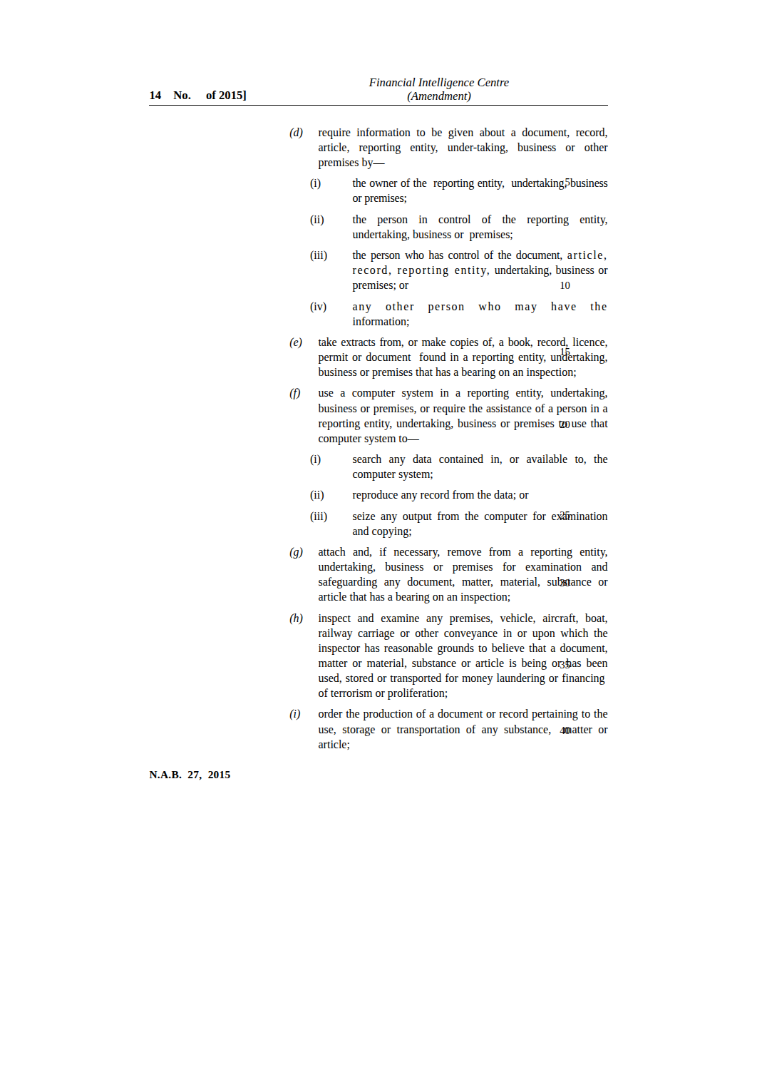14No. of 2015]
Financial Intelligence Centre
(Amendment)
(d) require information to be given about a document, record, article, reporting entity, under-taking, business or other premises by—
(i) the owner of the reporting entity, undertaking, business or premises; 5
(ii) the person in control of the reporting entity, undertaking, business or premises;
(iii) the person who has control of the document, article, record, reporting entity, undertaking, business or premises; or 10
(iv) any other person who may have the information;
(e) take extracts from, or make copies of, a book, record, licence, permit or document found in a reporting entity, undertaking, business or premises that has a bearing on an inspection; 15
(f) use a computer system in a reporting entity, undertaking, business or premises, or require the assistance of a person in a reporting entity, undertaking, business or premises to use that computer system to— 20
(i) search any data contained in, or available to, the computer system;
(ii) reproduce any record from the data; or
(iii) seize any output from the computer for examination and copying; 25
(g) attach and, if necessary, remove from a reporting entity, undertaking, business or premises for examination and safeguarding any document, matter, material, substance or article that has a bearing on an inspection; 30
(h) inspect and examine any premises, vehicle, aircraft, boat, railway carriage or other conveyance in or upon which the inspector has reasonable grounds to believe that a document, matter or material, substance or article is being or has been used, stored or transported for money laundering or financing of terrorism or proliferation; 35
(i) order the production of a document or record pertaining to the use, storage or transportation of any substance, matter or article; 40
N.A.B. 27, 2015